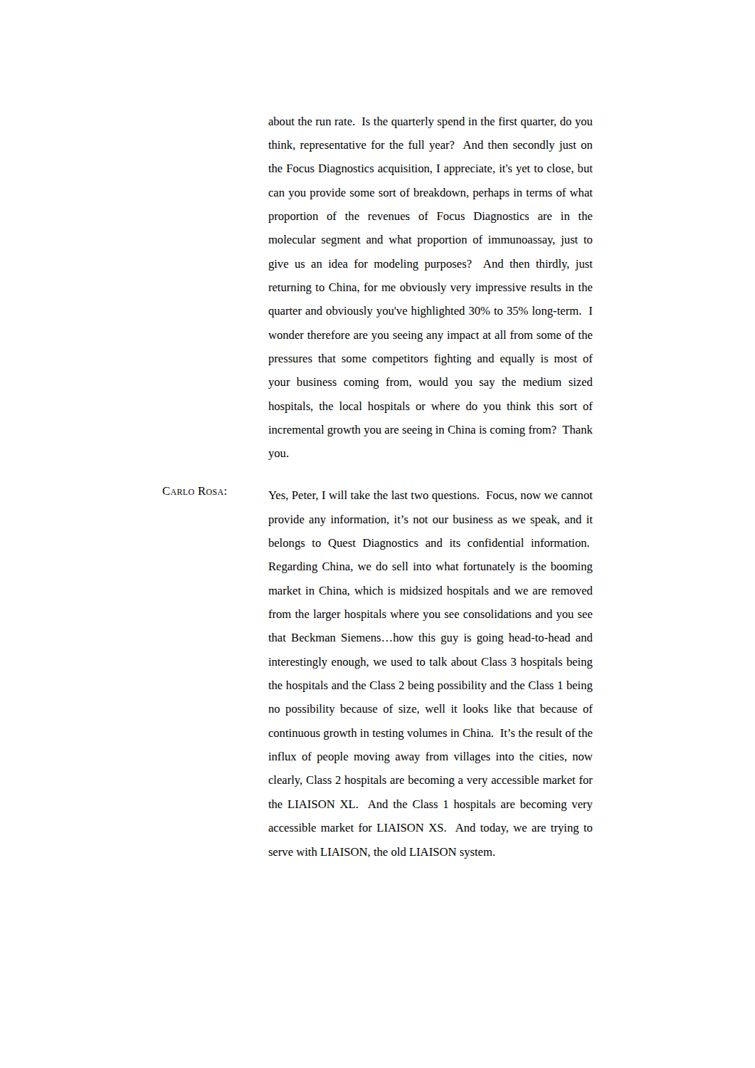about the run rate. Is the quarterly spend in the first quarter, do you think, representative for the full year? And then secondly just on the Focus Diagnostics acquisition, I appreciate, it's yet to close, but can you provide some sort of breakdown, perhaps in terms of what proportion of the revenues of Focus Diagnostics are in the molecular segment and what proportion of immunoassay, just to give us an idea for modeling purposes? And then thirdly, just returning to China, for me obviously very impressive results in the quarter and obviously you've highlighted 30% to 35% long-term. I wonder therefore are you seeing any impact at all from some of the pressures that some competitors fighting and equally is most of your business coming from, would you say the medium sized hospitals, the local hospitals or where do you think this sort of incremental growth you are seeing in China is coming from? Thank you.
Carlo Rosa:
Yes, Peter, I will take the last two questions. Focus, now we cannot provide any information, it’s not our business as we speak, and it belongs to Quest Diagnostics and its confidential information. Regarding China, we do sell into what fortunately is the booming market in China, which is midsized hospitals and we are removed from the larger hospitals where you see consolidations and you see that Beckman Siemens…how this guy is going head-to-head and interestingly enough, we used to talk about Class 3 hospitals being the hospitals and the Class 2 being possibility and the Class 1 being no possibility because of size, well it looks like that because of continuous growth in testing volumes in China. It’s the result of the influx of people moving away from villages into the cities, now clearly, Class 2 hospitals are becoming a very accessible market for the LIAISON XL. And the Class 1 hospitals are becoming very accessible market for LIAISON XS. And today, we are trying to serve with LIAISON, the old LIAISON system.